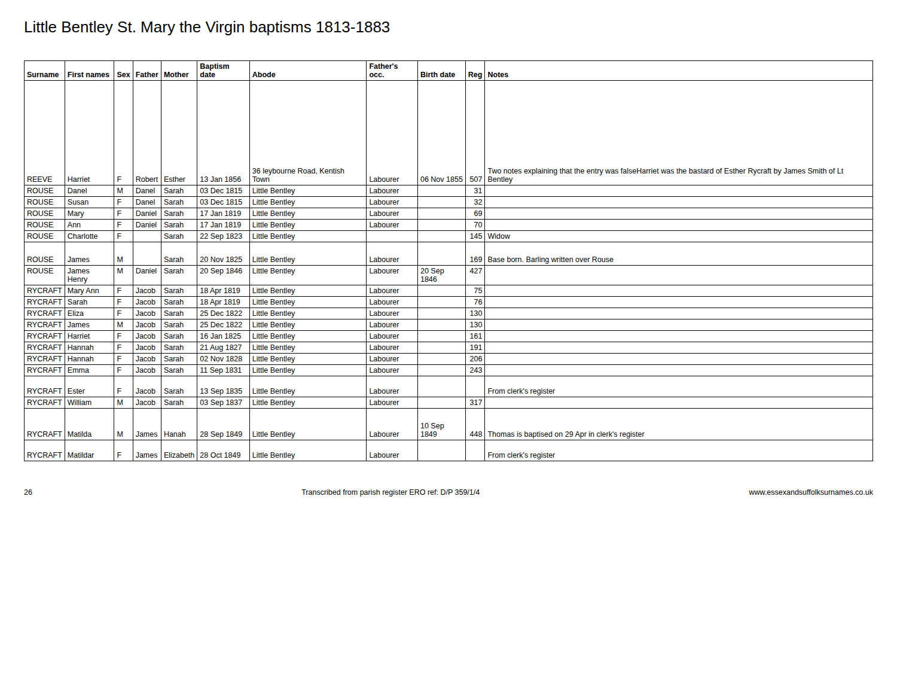Little Bentley St. Mary the Virgin baptisms 1813-1883
| Surname | First names | Sex | Father | Mother | Baptism date | Abode | Father's occ. | Birth date | Reg | Notes |
| --- | --- | --- | --- | --- | --- | --- | --- | --- | --- | --- |
| REEVE | Harriet | F | Robert | Esther | 13 Jan 1856 | 36 leybourne Road, Kentish Town | Labourer | 06 Nov 1855 | 507 | Two notes explaining that the entry was falseHarriet was the bastard of Esther Rycraft by James Smith of Lt Bentley |
| ROUSE | Danel | M | Danel | Sarah | 03 Dec 1815 | Little Bentley | Labourer | | 31 | |
| ROUSE | Susan | F | Danel | Sarah | 03 Dec 1815 | Little Bentley | Labourer | | 32 | |
| ROUSE | Mary | F | Daniel | Sarah | 17 Jan 1819 | Little Bentley | Labourer | | 69 | |
| ROUSE | Ann | F | Daniel | Sarah | 17 Jan 1819 | Little Bentley | Labourer | | 70 | |
| ROUSE | Charlotte | F | | Sarah | 22 Sep 1823 | Little Bentley | | | 145 | Widow |
| ROUSE | James | M | | Sarah | 20 Nov 1825 | Little Bentley | Labourer | | 169 | Base born. Barling written over Rouse |
| ROUSE | James Henry | M | Daniel | Sarah | 20 Sep 1846 | Little Bentley | Labourer | 20 Sep 1846 | 427 | |
| RYCRAFT | Mary Ann | F | Jacob | Sarah | 18 Apr 1819 | Little Bentley | Labourer | | 75 | |
| RYCRAFT | Sarah | F | Jacob | Sarah | 18 Apr 1819 | Little Bentley | Labourer | | 76 | |
| RYCRAFT | Eliza | F | Jacob | Sarah | 25 Dec 1822 | Little Bentley | Labourer | | 130 | |
| RYCRAFT | James | M | Jacob | Sarah | 25 Dec 1822 | Little Bentley | Labourer | | 130 | |
| RYCRAFT | Harriet | F | Jacob | Sarah | 16 Jan 1825 | Little Bentley | Labourer | | 161 | |
| RYCRAFT | Hannah | F | Jacob | Sarah | 21 Aug 1827 | Little Bentley | Labourer | | 191 | |
| RYCRAFT | Hannah | F | Jacob | Sarah | 02 Nov 1828 | Little Bentley | Labourer | | 206 | |
| RYCRAFT | Emma | F | Jacob | Sarah | 11 Sep 1831 | Little Bentley | Labourer | | 243 | |
| RYCRAFT | Ester | F | Jacob | Sarah | 13 Sep 1835 | Little Bentley | Labourer | | | From clerk's register |
| RYCRAFT | William | M | Jacob | Sarah | 03 Sep 1837 | Little Bentley | Labourer | | 317 | |
| RYCRAFT | Matilda | M | James | Hanah | 28 Sep 1849 | Little Bentley | Labourer | 10 Sep 1849 | 448 | Thomas is baptised on 29 Apr in clerk's register |
| RYCRAFT | Matildar | F | James | Elizabeth | 28 Oct 1849 | Little Bentley | Labourer | | | From clerk's register |
26 Transcribed from parish register ERO ref: D/P 359/1/4 www.essexandsuffolksurnames.co.uk